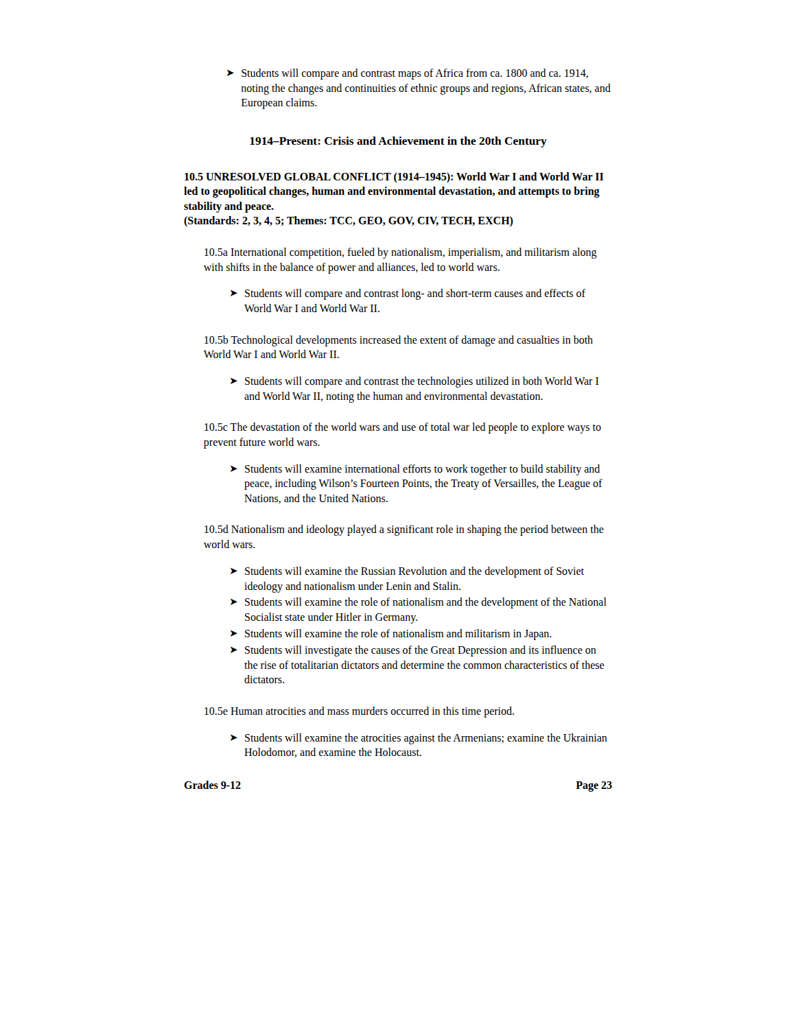Students will compare and contrast maps of Africa from ca. 1800 and ca. 1914, noting the changes and continuities of ethnic groups and regions, African states, and European claims.
1914–Present: Crisis and Achievement in the 20th Century
10.5 UNRESOLVED GLOBAL CONFLICT (1914–1945): World War I and World War II led to geopolitical changes, human and environmental devastation, and attempts to bring stability and peace.
(Standards: 2, 3, 4, 5; Themes: TCC, GEO, GOV, CIV, TECH, EXCH)
10.5a International competition, fueled by nationalism, imperialism, and militarism along with shifts in the balance of power and alliances, led to world wars.
Students will compare and contrast long- and short-term causes and effects of World War I and World War II.
10.5b Technological developments increased the extent of damage and casualties in both World War I and World War II.
Students will compare and contrast the technologies utilized in both World War I and World War II, noting the human and environmental devastation.
10.5c The devastation of the world wars and use of total war led people to explore ways to prevent future world wars.
Students will examine international efforts to work together to build stability and peace, including Wilson’s Fourteen Points, the Treaty of Versailles, the League of Nations, and the United Nations.
10.5d Nationalism and ideology played a significant role in shaping the period between the world wars.
Students will examine the Russian Revolution and the development of Soviet ideology and nationalism under Lenin and Stalin.
Students will examine the role of nationalism and the development of the National Socialist state under Hitler in Germany.
Students will examine the role of nationalism and militarism in Japan.
Students will investigate the causes of the Great Depression and its influence on the rise of totalitarian dictators and determine the common characteristics of these dictators.
10.5e Human atrocities and mass murders occurred in this time period.
Students will examine the atrocities against the Armenians; examine the Ukrainian Holodomor, and examine the Holocaust.
Grades 9-12 Page 23